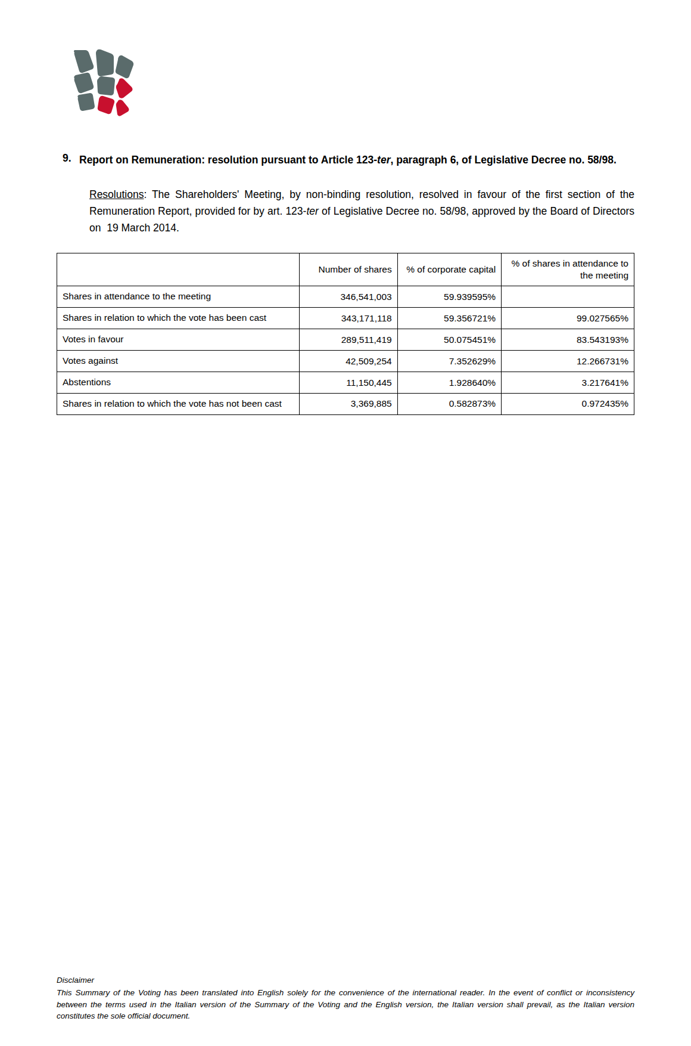9.
Report on Remuneration: resolution pursuant to Article 123-ter, paragraph 6, of Legislative Decree no. 58/98.
Resolutions: The Shareholders' Meeting, by non-binding resolution, resolved in favour of the first section of the Remuneration Report, provided for by art. 123-ter of Legislative Decree no. 58/98, approved by the Board of Directors on 19 March 2014.
| | Number of shares | % of corporate capital | % of shares in attendance to the meeting |
| --- | --- | --- | --- |
| Shares in attendance to the meeting | 346,541,003 | 59.939595% | |
| Shares in relation to which the vote has been cast | 343,171,118 | 59.356721% | 99.027565% |
| Votes in favour | 289,511,419 | 50.075451% | 83.543193% |
| Votes against | 42,509,254 | 7.352629% | 12.266731% |
| Abstentions | 11,150,445 | 1.928640% | 3.217641% |
| Shares in relation to which the vote has not been cast | 3,369,885 | 0.582873% | 0.972435% |
Disclaimer
This Summary of the Voting has been translated into English solely for the convenience of the international reader. In the event of conflict or inconsistency between the terms used in the Italian version of the Summary of the Voting and the English version, the Italian version shall prevail, as the Italian version constitutes the sole official document.